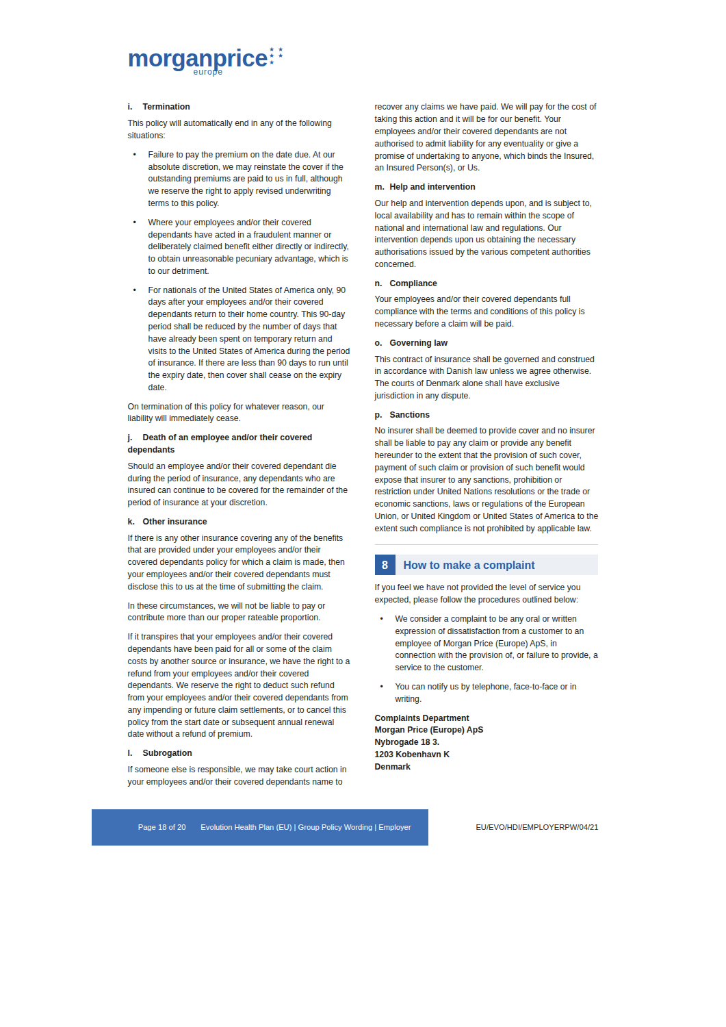morgan price★ ★
★ ★
★ europe
i. Termination
This policy will automatically end in any of the following situations:
Failure to pay the premium on the date due. At our absolute discretion, we may reinstate the cover if the outstanding premiums are paid to us in full, although we reserve the right to apply revised underwriting terms to this policy.
Where your employees and/or their covered dependants have acted in a fraudulent manner or deliberately claimed benefit either directly or indirectly, to obtain unreasonable pecuniary advantage, which is to our detriment.
For nationals of the United States of America only, 90 days after your employees and/or their covered dependants return to their home country. This 90-day period shall be reduced by the number of days that have already been spent on temporary return and visits to the United States of America during the period of insurance. If there are less than 90 days to run until the expiry date, then cover shall cease on the expiry date.
On termination of this policy for whatever reason, our liability will immediately cease.
j. Death of an employee and/or their covered dependants
Should an employee and/or their covered dependant die during the period of insurance, any dependants who are insured can continue to be covered for the remainder of the period of insurance at your discretion.
k. Other insurance
If there is any other insurance covering any of the benefits that are provided under your employees and/or their covered dependants policy for which a claim is made, then your employees and/or their covered dependants must disclose this to us at the time of submitting the claim.
In these circumstances, we will not be liable to pay or contribute more than our proper rateable proportion.
If it transpires that your employees and/or their covered dependants have been paid for all or some of the claim costs by another source or insurance, we have the right to a refund from your employees and/or their covered dependants. We reserve the right to deduct such refund from your employees and/or their covered dependants from any impending or future claim settlements, or to cancel this policy from the start date or subsequent annual renewal date without a refund of premium.
l. Subrogation
If someone else is responsible, we may take court action in your employees and/or their covered dependants name to recover any claims we have paid. We will pay for the cost of taking this action and it will be for our benefit. Your employees and/or their covered dependants are not authorised to admit liability for any eventuality or give a promise of undertaking to anyone, which binds the Insured, an Insured Person(s), or Us.
m. Help and intervention
Our help and intervention depends upon, and is subject to, local availability and has to remain within the scope of national and international law and regulations. Our intervention depends upon us obtaining the necessary authorisations issued by the various competent authorities concerned.
n. Compliance
Your employees and/or their covered dependants full compliance with the terms and conditions of this policy is necessary before a claim will be paid.
o. Governing law
This contract of insurance shall be governed and construed in accordance with Danish law unless we agree otherwise. The courts of Denmark alone shall have exclusive jurisdiction in any dispute.
p. Sanctions
No insurer shall be deemed to provide cover and no insurer shall be liable to pay any claim or provide any benefit hereunder to the extent that the provision of such cover, payment of such claim or provision of such benefit would expose that insurer to any sanctions, prohibition or restriction under United Nations resolutions or the trade or economic sanctions, laws or regulations of the European Union, or United Kingdom or United States of America to the extent such compliance is not prohibited by applicable law.
8
How to make a complaint
If you feel we have not provided the level of service you expected, please follow the procedures outlined below:
We consider a complaint to be any oral or written expression of dissatisfaction from a customer to an employee of Morgan Price (Europe) ApS, in connection with the provision of, or failure to provide, a service to the customer.
You can notify us by telephone, face-to-face or in writing.
Complaints Department
Morgan Price (Europe) ApS
Nybrogade 18 3.
1203 Kobenhavn K
Denmark
Page 18 of 20 Evolution Health Plan (EU) | Group Policy Wording | Employer
EU/EVO/HDI/EMPLOYERPW/04/21